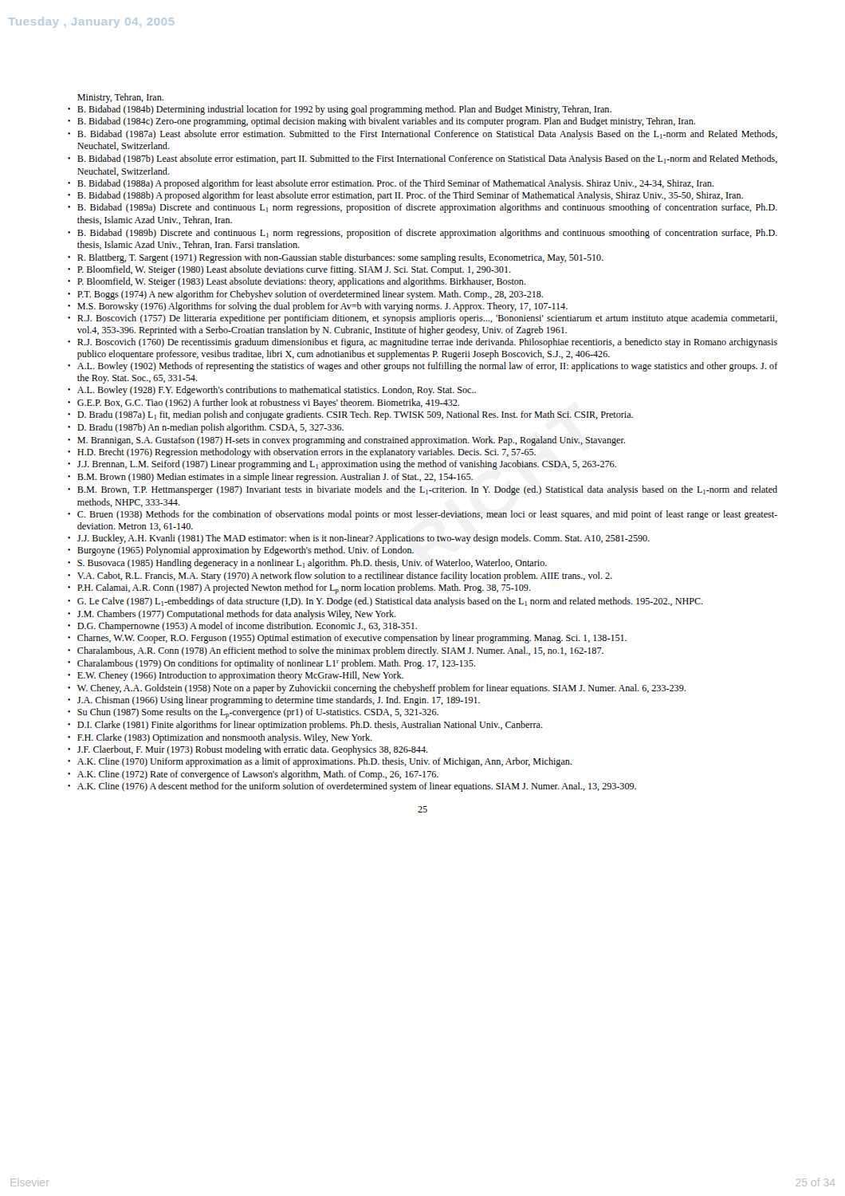Tuesday , January 04, 2005
COPYRIGHT
Ministry, Tehran, Iran.
B. Bidabad (1984b) Determining industrial location for 1992 by using goal programming method. Plan and Budget Ministry, Tehran, Iran.
B. Bidabad (1984c) Zero-one programming, optimal decision making with bivalent variables and its computer program. Plan and Budget ministry, Tehran, Iran.
B. Bidabad (1987a) Least absolute error estimation. Submitted to the First International Conference on Statistical Data Analysis Based on the L1-norm and Related Methods, Neuchatel, Switzerland.
B. Bidabad (1987b) Least absolute error estimation, part II. Submitted to the First International Conference on Statistical Data Analysis Based on the L1-norm and Related Methods, Neuchatel, Switzerland.
B. Bidabad (1988a) A proposed algorithm for least absolute error estimation. Proc. of the Third Seminar of Mathematical Analysis. Shiraz Univ., 24-34, Shiraz, Iran.
B. Bidabad (1988b) A proposed algorithm for least absolute error estimation, part II. Proc. of the Third Seminar of Mathematical Analysis, Shiraz Univ., 35-50, Shiraz, Iran.
B. Bidabad (1989a) Discrete and continuous L1 norm regressions, proposition of discrete approximation algorithms and continuous smoothing of concentration surface, Ph.D. thesis, Islamic Azad Univ., Tehran, Iran.
B. Bidabad (1989b) Discrete and continuous L1 norm regressions, proposition of discrete approximation algorithms and continuous smoothing of concentration surface, Ph.D. thesis, Islamic Azad Univ., Tehran, Iran. Farsi translation.
R. Blattberg, T. Sargent (1971) Regression with non-Gaussian stable disturbances: some sampling results, Econometrica, May, 501-510.
P. Bloomfield, W. Steiger (1980) Least absolute deviations curve fitting. SIAM J. Sci. Stat. Comput. 1, 290-301.
P. Bloomfield, W. Steiger (1983) Least absolute deviations: theory, applications and algorithms. Birkhauser, Boston.
P.T. Boggs (1974) A new algorithm for Chebyshev solution of overdetermined linear system. Math. Comp., 28, 203-218.
M.S. Borowsky (1976) Algorithms for solving the dual problem for Av=b with varying norms. J. Approx. Theory, 17, 107-114.
R.J. Boscovich (1757) De litteraria expeditione per pontificiam ditionem, et synopsis amplioris operis..., 'Bononiensi' scientiarum et artum instituto atque academia commetarii, vol.4, 353-396. Reprinted with a Serbo-Croatian translation by N. Cubranic, Institute of higher geodesy, Univ. of Zagreb 1961.
R.J. Boscovich (1760) De recentissimis graduum dimensionibus et figura, ac magnitudine terrae inde derivanda. Philosophiae recentioris, a benedicto stay in Romano archigynasis publico eloquentare professore, vesibus traditae, libri X, cum adnotianibus et supplementas P. Rugerii Joseph Boscovich, S.J., 2, 406-426.
A.L. Bowley (1902) Methods of representing the statistics of wages and other groups not fulfilling the normal law of error, II: applications to wage statistics and other groups. J. of the Roy. Stat. Soc., 65, 331-54.
A.L. Bowley (1928) F.Y. Edgeworth's contributions to mathematical statistics. London, Roy. Stat. Soc..
G.E.P. Box, G.C. Tiao (1962) A further look at robustness vi Bayes' theorem. Biometrika, 419-432.
D. Bradu (1987a) L1 fit, median polish and conjugate gradients. CSIR Tech. Rep. TWISK 509, National Res. Inst. for Math Sci. CSIR, Pretoria.
D. Bradu (1987b) An n-median polish algorithm. CSDA, 5, 327-336.
M. Brannigan, S.A. Gustafson (1987) H-sets in convex programming and constrained approximation. Work. Pap., Rogaland Univ., Stavanger.
H.D. Brecht (1976) Regression methodology with observation errors in the explanatory variables. Decis. Sci. 7, 57-65.
J.J. Brennan, L.M. Seiford (1987) Linear programming and L1 approximation using the method of vanishing Jacobians. CSDA, 5, 263-276.
B.M. Brown (1980) Median estimates in a simple linear regression. Australian J. of Stat., 22, 154-165.
B.M. Brown, T.P. Hettmansperger (1987) Invariant tests in bivariate models and the L1-criterion. In Y. Dodge (ed.) Statistical data analysis based on the L1-norm and related methods, NHPC, 333-344.
C. Bruen (1938) Methods for the combination of observations modal points or most lesser-deviations, mean loci or least squares, and mid point of least range or least greatest-deviation. Metron 13, 61-140.
J.J. Buckley, A.H. Kvanli (1981) The MAD estimator: when is it non-linear? Applications to two-way design models. Comm. Stat. A10, 2581-2590.
Burgoyne (1965) Polynomial approximation by Edgeworth's method. Univ. of London.
S. Busovaca (1985) Handling degeneracy in a nonlinear L1 algorithm. Ph.D. thesis, Univ. of Waterloo, Waterloo, Ontario.
V.A. Cabot, R.L. Francis, M.A. Stary (1970) A network flow solution to a rectilinear distance facility location problem. AIIE trans., vol. 2.
P.H. Calamai, A.R. Conn (1987) A projected Newton method for Lp norm location problems. Math. Prog. 38, 75-109.
G. Le Calve (1987) L1-embeddings of data structure (I,D). In Y. Dodge (ed.) Statistical data analysis based on the L1 norm and related methods. 195-202., NHPC.
J.M. Chambers (1977) Computational methods for data analysis Wiley, New York.
D.G. Champernowne (1953) A model of income distribution. Economic J., 63, 318-351.
Charnes, W.W. Cooper, R.O. Ferguson (1955) Optimal estimation of executive compensation by linear programming. Manag. Sci. 1, 138-151.
Charalambous, A.R. Conn (1978) An efficient method to solve the minimax problem directly. SIAM J. Numer. Anal., 15, no.1, 162-187.
Charalambous (1979) On conditions for optimality of nonlinear L1r problem. Math. Prog. 17, 123-135.
E.W. Cheney (1966) Introduction to approximation theory McGraw-Hill, New York.
W. Cheney, A.A. Goldstein (1958) Note on a paper by Zuhovickii concerning the chebysheff problem for linear equations. SIAM J. Numer. Anal. 6, 233-239.
J.A. Chisman (1966) Using linear programming to determine time standards, J. Ind. Engin. 17, 189-191.
Su Chun (1987) Some results on the Lp-convergence (pr1) of U-statistics. CSDA, 5, 321-326.
D.I. Clarke (1981) Finite algorithms for linear optimization problems. Ph.D. thesis, Australian National Univ., Canberra.
F.H. Clarke (1983) Optimization and nonsmooth analysis. Wiley, New York.
J.F. Claerbout, F. Muir (1973) Robust modeling with erratic data. Geophysics 38, 826-844.
A.K. Cline (1970) Uniform approximation as a limit of approximations. Ph.D. thesis, Univ. of Michigan, Ann, Arbor, Michigan.
A.K. Cline (1972) Rate of convergence of Lawson's algorithm, Math. of Comp., 26, 167-176.
A.K. Cline (1976) A descent method for the uniform solution of overdetermined system of linear equations. SIAM J. Numer. Anal., 13, 293-309.
25
Elsevier
25 of 34